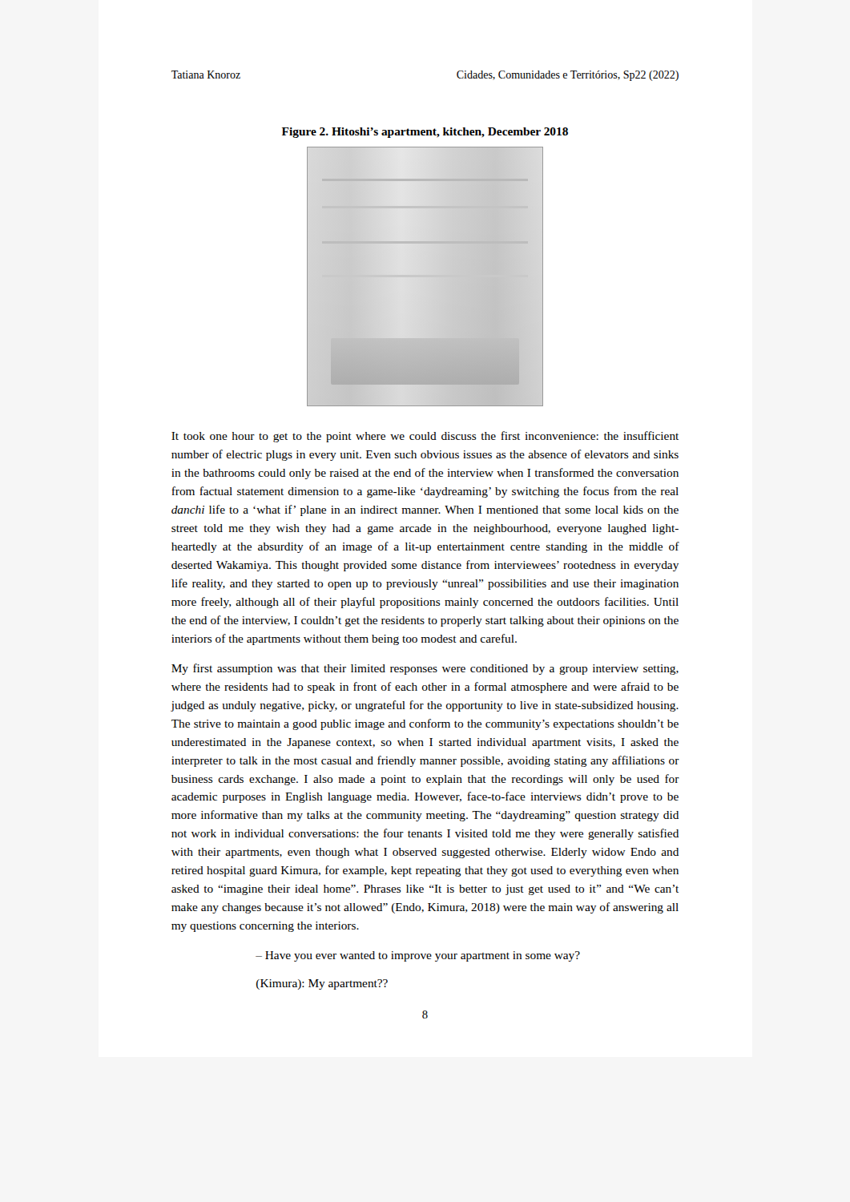Tatiana Knoroz Cidades, Comunidades e Territórios, Sp22 (2022)
Figure 2. Hitoshi’s apartment, kitchen, December 2018
It took one hour to get to the point where we could discuss the first inconvenience: the insufficient number of electric plugs in every unit. Even such obvious issues as the absence of elevators and sinks in the bathrooms could only be raised at the end of the interview when I transformed the conversation from factual statement dimension to a game-like ‘daydreaming’ by switching the focus from the real danchi life to a ‘what if’ plane in an indirect manner. When I mentioned that some local kids on the street told me they wish they had a game arcade in the neighbourhood, everyone laughed light-heartedly at the absurdity of an image of a lit-up entertainment centre standing in the middle of deserted Wakamiya. This thought provided some distance from interviewees’ rootedness in everyday life reality, and they started to open up to previously “unreal” possibilities and use their imagination more freely, although all of their playful propositions mainly concerned the outdoors facilities. Until the end of the interview, I couldn’t get the residents to properly start talking about their opinions on the interiors of the apartments without them being too modest and careful.
My first assumption was that their limited responses were conditioned by a group interview setting, where the residents had to speak in front of each other in a formal atmosphere and were afraid to be judged as unduly negative, picky, or ungrateful for the opportunity to live in state-subsidized housing. The strive to maintain a good public image and conform to the community’s expectations shouldn’t be underestimated in the Japanese context, so when I started individual apartment visits, I asked the interpreter to talk in the most casual and friendly manner possible, avoiding stating any affiliations or business cards exchange. I also made a point to explain that the recordings will only be used for academic purposes in English language media. However, face-to-face interviews didn’t prove to be more informative than my talks at the community meeting. The “daydreaming” question strategy did not work in individual conversations: the four tenants I visited told me they were generally satisfied with their apartments, even though what I observed suggested otherwise. Elderly widow Endo and retired hospital guard Kimura, for example, kept repeating that they got used to everything even when asked to “imagine their ideal home”. Phrases like “It is better to just get used to it” and “We can’t make any changes because it’s not allowed” (Endo, Kimura, 2018) were the main way of answering all my questions concerning the interiors.
– Have you ever wanted to improve your apartment in some way?
(Kimura): My apartment??
8